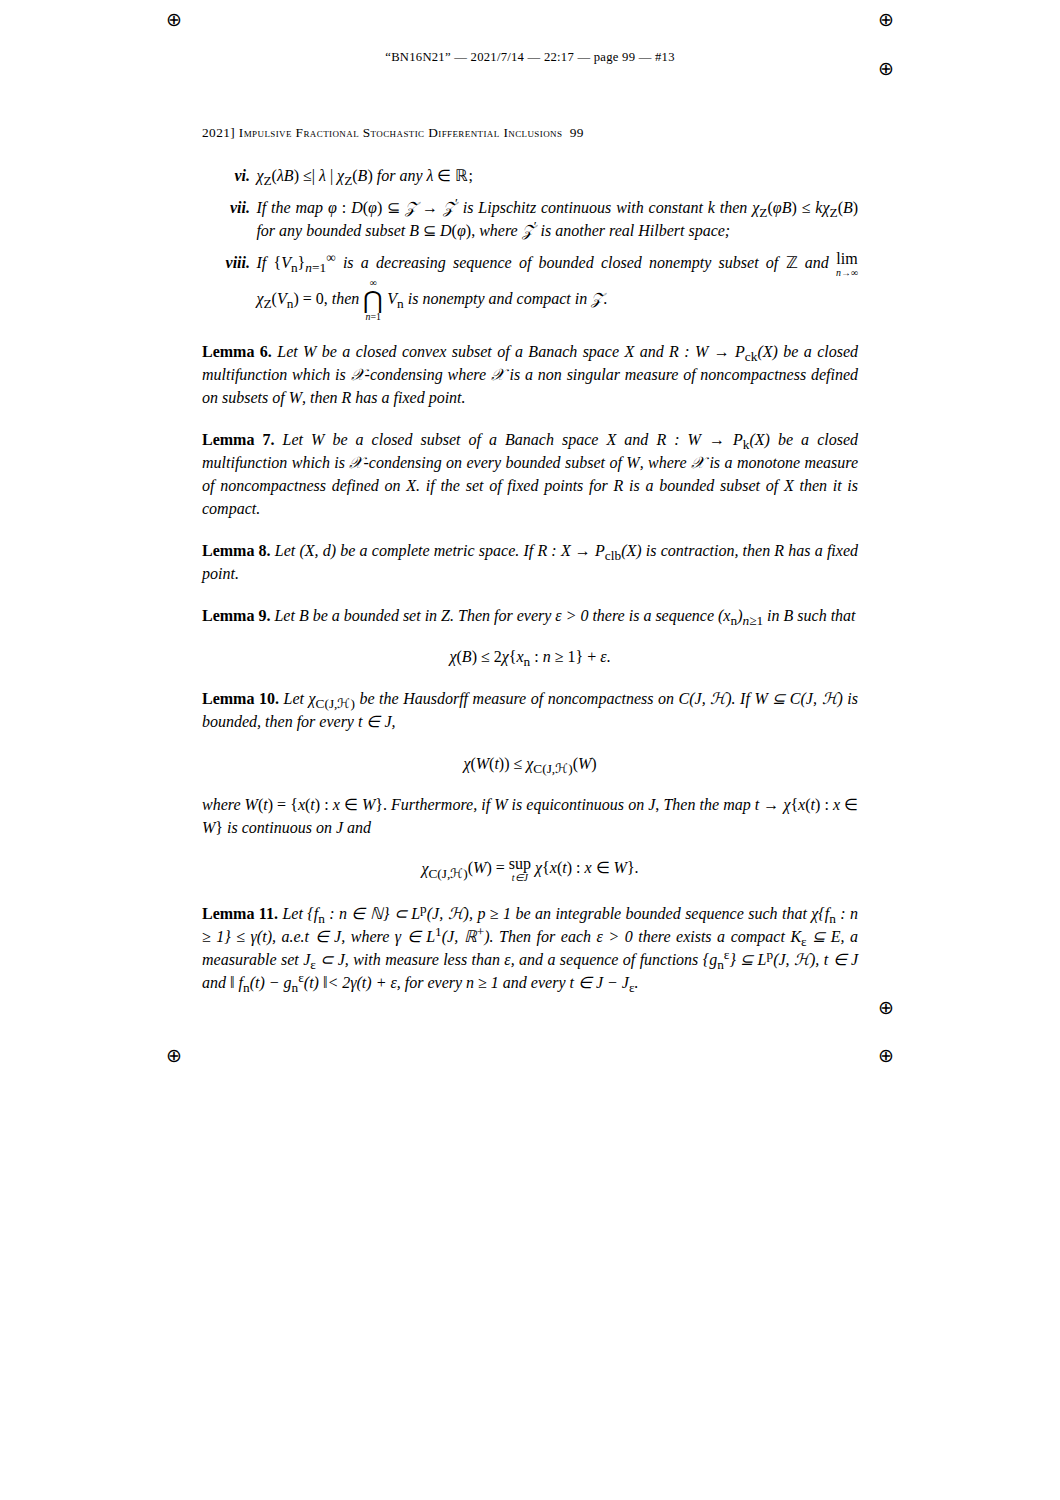⊕ ⊕ ⊕ ⊕ ⊕ ⊕
“BN16N21” — 2021/7/14 — 22:17 — page 99 — #13
2021] Impulsive Fractional Stochastic Differential Inclusions 99
vi. χZ(λB) ≤| λ | χZ(B) for any λ ∈ ℝ;
vii. If the map φ : D(φ) ⊆ 𝒵 → 𝒵′ is Lipschitz continuous with constant k then χZ(φB) ≤ kχZ(B) for any bounded subset B ⊆ D(φ), where 𝒵′ is another real Hilbert space;
viii. If {Vn}n=1∞ is a decreasing sequence of bounded closed nonempty subset of ℤ and lim n→∞ χZ(Vn) = 0, then ∞⋂n=1 Vn is nonempty and compact in 𝒵.
Lemma 6. Let W be a closed convex subset of a Banach space X and R : W → Pck(X) be a closed multifunction which is 𝒳-condensing where 𝒳 is a non singular measure of noncompactness defined on subsets of W, then R has a fixed point.
Lemma 7. Let W be a closed subset of a Banach space X and R : W → Pk(X) be a closed multifunction which is 𝒳-condensing on every bounded subset of W, where 𝒳 is a monotone measure of noncompactness defined on X. if the set of fixed points for R is a bounded subset of X then it is compact.
Lemma 8. Let (X, d) be a complete metric space. If R : X → Pclb(X) is contraction, then R has a fixed point.
Lemma 9. Let B be a bounded set in Z. Then for every ε > 0 there is a sequence (xn)n≥1 in B such that
χ(B) ≤ 2χ{xn : n ≥ 1} + ε.
Lemma 10. Let χC(J,ℋ) be the Hausdorff measure of noncompactness on C(J, ℋ). If W ⊆ C(J, ℋ) is bounded, then for every t ∈ J,
χ(W(t)) ≤ χC(J,ℋ)(W)
where W(t) = {x(t) : x ∈ W}. Furthermore, if W is equicontinuous on J, Then the map t → χ{x(t) : x ∈ W} is continuous on J and
χC(J,ℋ)(W) = sup t∈J χ{x(t) : x ∈ W}.
Lemma 11. Let {fn : n ∈ ℕ} ⊂ Lp(J, ℋ), p ≥ 1 be an integrable bounded sequence such that χ{fn : n ≥ 1} ≤ γ(t), a.e.t ∈ J, where γ ∈ L1(J, ℝ+). Then for each ε > 0 there exists a compact Kε ⊆ E, a measurable set Jε ⊂ J, with measure less than ε, and a sequence of functions {gnε} ⊆ Lp(J, ℋ), t ∈ J and ‖ fn(t) − gnε(t) ‖< 2γ(t) + ε, for every n ≥ 1 and every t ∈ J − Jε.